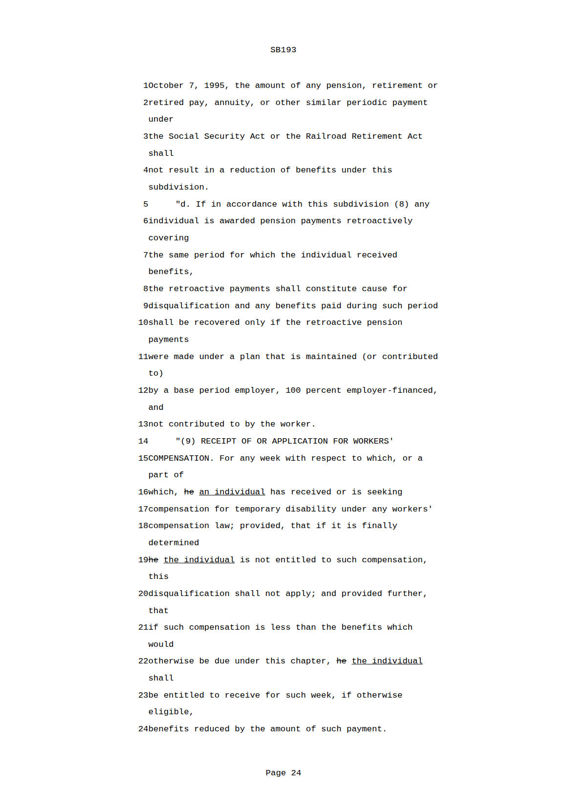SB193
| 1 | October 7, 1995, the amount of any pension, retirement or |
| 2 | retired pay, annuity, or other similar periodic payment under |
| 3 | the Social Security Act or the Railroad Retirement Act shall |
| 4 | not result in a reduction of benefits under this subdivision. |
| 5 | "d. If in accordance with this subdivision (8) any |
| 6 | individual is awarded pension payments retroactively covering |
| 7 | the same period for which the individual received benefits, |
| 8 | the retroactive payments shall constitute cause for |
| 9 | disqualification and any benefits paid during such period |
| 10 | shall be recovered only if the retroactive pension payments |
| 11 | were made under a plan that is maintained (or contributed to) |
| 12 | by a base period employer, 100 percent employer-financed, and |
| 13 | not contributed to by the worker. |
| 14 | "(9) RECEIPT OF OR APPLICATION FOR WORKERS' |
| 15 | COMPENSATION. For any week with respect to which, or a part of |
| 16 | which, he an individual has received or is seeking |
| 17 | compensation for temporary disability under any workers' |
| 18 | compensation law; provided, that if it is finally determined |
| 19 | he the individual is not entitled to such compensation, this |
| 20 | disqualification shall not apply; and provided further, that |
| 21 | if such compensation is less than the benefits which would |
| 22 | otherwise be due under this chapter, he the individual shall |
| 23 | be entitled to receive for such week, if otherwise eligible, |
| 24 | benefits reduced by the amount of such payment. |
Page 24